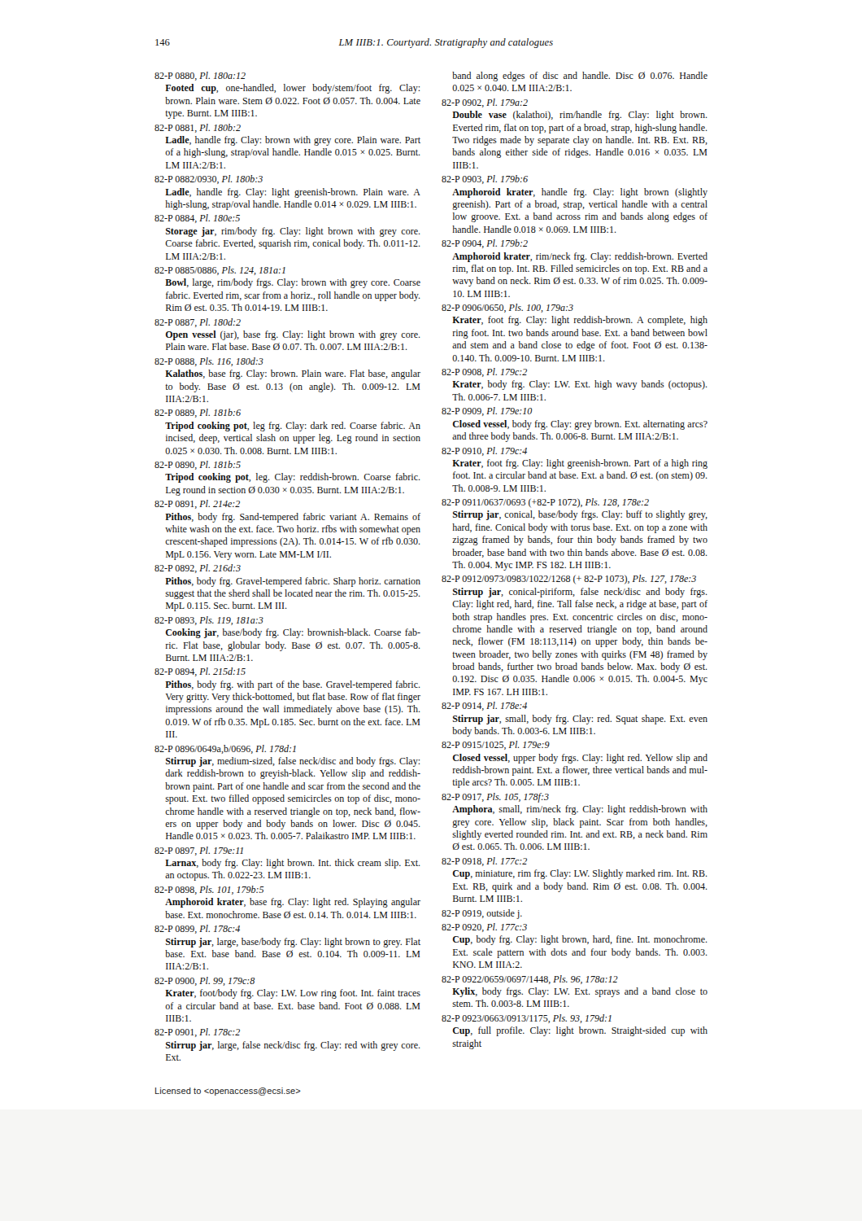146 LM IIIB:1. Courtyard. Stratigraphy and catalogues
82-P 0880, Pl. 180a:12 Footed cup, one-handled, lower body/stem/foot frg. Clay: brown. Plain ware. Stem Ø 0.022. Foot Ø 0.057. Th. 0.004. Late type. Burnt. LM IIIB:1.
82-P 0881, Pl. 180b:2 Ladle, handle frg. Clay: brown with grey core. Plain ware. Part of a high-slung, strap/oval handle. Handle 0.015 × 0.025. Burnt. LM IIIA:2/B:1.
82-P 0882/0930, Pl. 180b:3 Ladle, handle frg. Clay: light greenish-brown. Plain ware. A high-slung, strap/oval handle. Handle 0.014 × 0.029. LM IIIB:1.
82-P 0884, Pl. 180e:5 Storage jar, rim/body frg. Clay: light brown with grey core. Coarse fabric. Everted, squarish rim, conical body. Th. 0.011-12. LM IIIA:2/B:1.
82-P 0885/0886, Pls. 124, 181a:1 Bowl, large, rim/body frgs. Clay: brown with grey core. Coarse fabric. Everted rim, scar from a horiz., roll handle on upper body. Rim Ø est. 0.35. Th 0.014-19. LM IIIB:1.
82-P 0887, Pl. 180d:2 Open vessel (jar), base frg. Clay: light brown with grey core. Plain ware. Flat base. Base Ø 0.07. Th. 0.007. LM IIIA:2/B:1.
82-P 0888, Pls. 116, 180d:3 Kalathos, base frg. Clay: brown. Plain ware. Flat base, angular to body. Base Ø est. 0.13 (on angle). Th. 0.009-12. LM IIIA:2/B:1.
82-P 0889, Pl. 181b:6 Tripod cooking pot, leg frg. Clay: dark red. Coarse fabric. An incised, deep, vertical slash on upper leg. Leg round in section 0.025 × 0.030. Th. 0.008. Burnt. LM IIIB:1.
82-P 0890, Pl. 181b:5 Tripod cooking pot, leg. Clay: reddish-brown. Coarse fabric. Leg round in section Ø 0.030 × 0.035. Burnt. LM IIIA:2/B:1.
82-P 0891, Pl. 214e:2 Pithos, body frg. Sand-tempered fabric variant A. Remains of white wash on the ext. face. Two horiz. rfbs with somewhat open crescent-shaped impressions (2A). Th. 0.014-15. W of rfb 0.030. MpL 0.156. Very worn. Late MM-LM I/II.
82-P 0892, Pl. 216d:3 Pithos, body frg. Gravel-tempered fabric. Sharp horiz. carnation suggest that the sherd shall be located near the rim. Th. 0.015-25. MpL 0.115. Sec. burnt. LM III.
82-P 0893, Pls. 119, 181a:3 Cooking jar, base/body frg. Clay: brownish-black. Coarse fabric. Flat base, globular body. Base Ø est. 0.07. Th. 0.005-8. Burnt. LM IIIA:2/B:1.
82-P 0894, Pl. 215d:15 Pithos, body frg. with part of the base. Gravel-tempered fabric. Very gritty. Very thick-bottomed, but flat base. Row of flat finger impressions around the wall immediately above base (15). Th. 0.019. W of rfb 0.35. MpL 0.185. Sec. burnt on the ext. face. LM III.
82-P 0896/0649a,b/0696, Pl. 178d:1 Stirrup jar, medium-sized, false neck/disc and body frgs. Clay: dark reddish-brown to greyish-black. Yellow slip and reddish-brown paint. Part of one handle and scar from the second and the spout. Ext. two filled opposed semicircles on top of disc, monochrome handle with a reserved triangle on top, neck band, flowers on upper body and body bands on lower. Disc Ø 0.045. Handle 0.015 × 0.023. Th. 0.005-7. Palaikastro IMP. LM IIIB:1.
82-P 0897, Pl. 179e:11 Larnax, body frg. Clay: light brown. Int. thick cream slip. Ext. an octopus. Th. 0.022-23. LM IIIB:1.
82-P 0898, Pls. 101, 179b:5 Amphoroid krater, base frg. Clay: light red. Splaying angular base. Ext. monochrome. Base Ø est. 0.14. Th. 0.014. LM IIIB:1.
82-P 0899, Pl. 178c:4 Stirrup jar, large, base/body frg. Clay: light brown to grey. Flat base. Ext. base band. Base Ø est. 0.104. Th 0.009-11. LM IIIA:2/B:1.
82-P 0900, Pl. 99, 179c:8 Krater, foot/body frg. Clay: LW. Low ring foot. Int. faint traces of a circular band at base. Ext. base band. Foot Ø 0.088. LM IIIB:1.
82-P 0901, Pl. 178c:2 Stirrup jar, large, false neck/disc frg. Clay: red with grey core. Ext.
band along edges of disc and handle. Disc Ø 0.076. Handle 0.025 × 0.040. LM IIIA:2/B:1.
82-P 0902, Pl. 179a:2 Double vase (kalathoi), rim/handle frg. Clay: light brown. Everted rim, flat on top, part of a broad, strap, high-slung handle. Two ridges made by separate clay on handle. Int. RB. Ext. RB, bands along either side of ridges. Handle 0.016 × 0.035. LM IIIB:1.
82-P 0903, Pl. 179b:6 Amphoroid krater, handle frg. Clay: light brown (slightly greenish). Part of a broad, strap, vertical handle with a central low groove. Ext. a band across rim and bands along edges of handle. Handle 0.018 × 0.069. LM IIIB:1.
82-P 0904, Pl. 179b:2 Amphoroid krater, rim/neck frg. Clay: reddish-brown. Everted rim, flat on top. Int. RB. Filled semicircles on top. Ext. RB and a wavy band on neck. Rim Ø est. 0.33. W of rim 0.025. Th. 0.009-10. LM IIIB:1.
82-P 0906/0650, Pls. 100, 179a:3 Krater, foot frg. Clay: light reddish-brown. A complete, high ring foot. Int. two bands around base. Ext. a band between bowl and stem and a band close to edge of foot. Foot Ø est. 0.138-0.140. Th. 0.009-10. Burnt. LM IIIB:1.
82-P 0908, Pl. 179c:2 Krater, body frg. Clay: LW. Ext. high wavy bands (octopus). Th. 0.006-7. LM IIIB:1.
82-P 0909, Pl. 179e:10 Closed vessel, body frg. Clay: grey brown. Ext. alternating arcs? and three body bands. Th. 0.006-8. Burnt. LM IIIA:2/B:1.
82-P 0910, Pl. 179c:4 Krater, foot frg. Clay: light greenish-brown. Part of a high ring foot. Int. a circular band at base. Ext. a band. Ø est. (on stem) 09. Th. 0.008-9. LM IIIB:1.
82-P 0911/0637/0693 (+82-P 1072), Pls. 128, 178e:2 Stirrup jar, conical, base/body frgs. Clay: buff to slightly grey, hard, fine. Conical body with torus base. Ext. on top a zone with zigzag framed by bands, four thin body bands framed by two broader, base band with two thin bands above. Base Ø est. 0.08. Th. 0.004. Myc IMP. FS 182. LH IIIB:1.
82-P 0912/0973/0983/1022/1268 (+ 82-P 1073), Pls. 127, 178e:3 Stirrup jar, conical-piriform, false neck/disc and body frgs. Clay: light red, hard, fine. Tall false neck, a ridge at base, part of both strap handles pres. Ext. concentric circles on disc, monochrome handle with a reserved triangle on top, band around neck, flower (FM 18:113,114) on upper body, thin bands between broader, two belly zones with quirks (FM 48) framed by broad bands, further two broad bands below. Max. body Ø est. 0.192. Disc Ø 0.035. Handle 0.006 × 0.015. Th. 0.004-5. Myc IMP. FS 167. LH IIIB:1.
82-P 0914, Pl. 178e:4 Stirrup jar, small, body frg. Clay: red. Squat shape. Ext. even body bands. Th. 0.003-6. LM IIIB:1.
82-P 0915/1025, Pl. 179e:9 Closed vessel, upper body frgs. Clay: light red. Yellow slip and reddish-brown paint. Ext. a flower, three vertical bands and multiple arcs? Th. 0.005. LM IIIB:1.
82-P 0917, Pls. 105, 178f:3 Amphora, small, rim/neck frg. Clay: light reddish-brown with grey core. Yellow slip, black paint. Scar from both handles, slightly everted rounded rim. Int. and ext. RB, a neck band. Rim Ø est. 0.065. Th. 0.006. LM IIIB:1.
82-P 0918, Pl. 177c:2 Cup, miniature, rim frg. Clay: LW. Slightly marked rim. Int. RB. Ext. RB, quirk and a body band. Rim Ø est. 0.08. Th. 0.004. Burnt. LM IIIB:1.
82-P 0919, outside j.
82-P 0920, Pl. 177c:3 Cup, body frg. Clay: light brown, hard, fine. Int. monochrome. Ext. scale pattern with dots and four body bands. Th. 0.003. KNO. LM IIIA:2.
82-P 0922/0659/0697/1448, Pls. 96, 178a:12 Kylix, body frgs. Clay: LW. Ext. sprays and a band close to stem. Th. 0.003-8. LM IIIB:1.
82-P 0923/0663/0913/1175, Pls. 93, 179d:1 Cup, full profile. Clay: light brown. Straight-sided cup with straight
Licensed to <openaccess@ecsi.se>